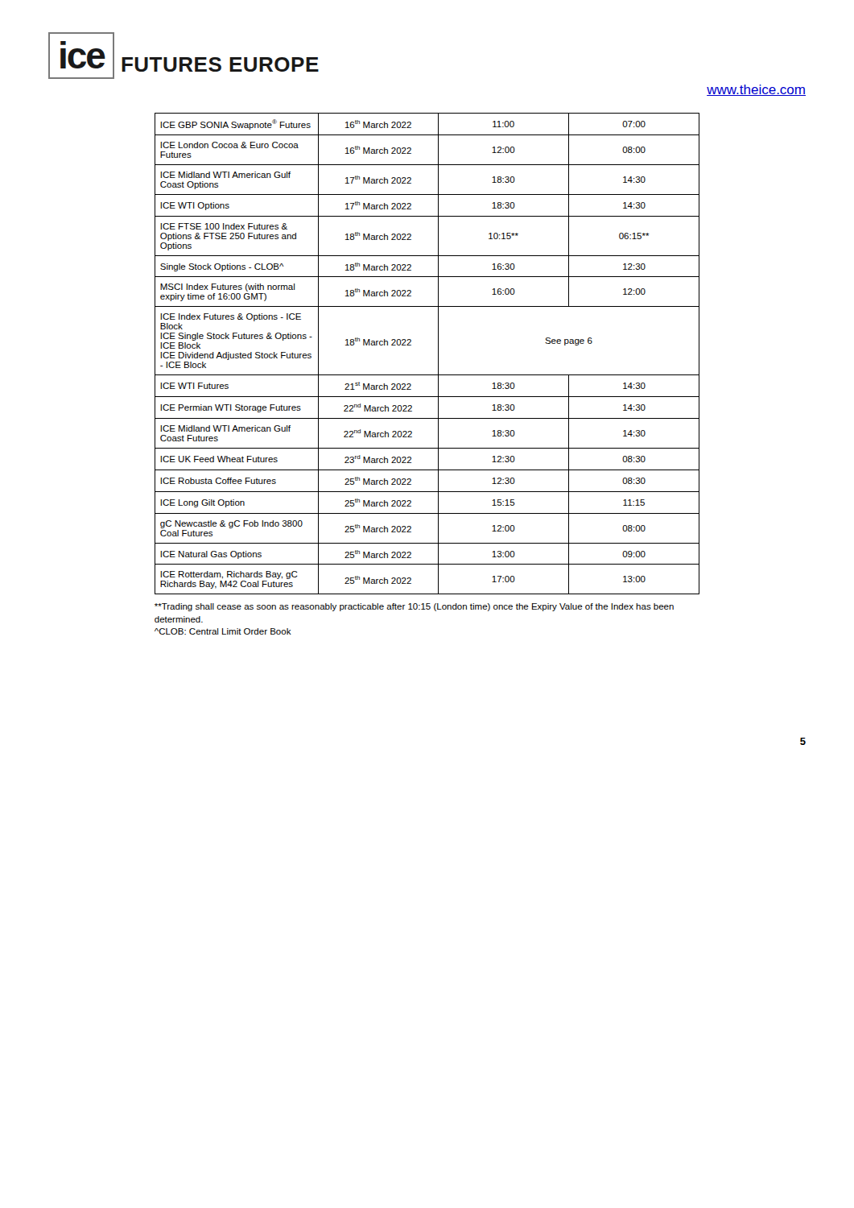ice FUTURES EUROPE
www.theice.com
| ICE GBP SONIA Swapnote ® Futures | 16 th March 2022 | 11:00 | 07:00 |
| ICE London Cocoa & Euro Cocoa Futures | 16 th March 2022 | 12:00 | 08:00 |
| ICE Midland WTI American Gulf Coast Options | 17 th March 2022 | 18:30 | 14:30 |
| ICE WTI Options | 17 th March 2022 | 18:30 | 14:30 |
| ICE FTSE 100 Index Futures & Options & FTSE 250 Futures and Options | 18 th March 2022 | 10:15** | 06:15** |
| Single Stock Options - CLOB^ | 18 th March 2022 | 16:30 | 12:30 |
| MSCI Index Futures (with normal expiry time of 16:00 GMT) | 18 th March 2022 | 16:00 | 12:00 |
| ICE Index Futures & Options - ICE Block ICE Single Stock Futures & Options - ICE Block ICE Dividend Adjusted Stock Futures - ICE Block | 18 th March 2022 | See page 6 |
| ICE WTI Futures | 21 st March 2022 | 18:30 | 14:30 |
| ICE Permian WTI Storage Futures | 22 nd March 2022 | 18:30 | 14:30 |
| ICE Midland WTI American Gulf Coast Futures | 22 nd March 2022 | 18:30 | 14:30 |
| ICE UK Feed Wheat Futures | 23 rd March 2022 | 12:30 | 08:30 |
| ICE Robusta Coffee Futures | 25 th March 2022 | 12:30 | 08:30 |
| ICE Long Gilt Option | 25 th March 2022 | 15:15 | 11:15 |
| gC Newcastle & gC Fob Indo 3800 Coal Futures | 25 th March 2022 | 12:00 | 08:00 |
| ICE Natural Gas Options | 25 th March 2022 | 13:00 | 09:00 |
| ICE Rotterdam, Richards Bay, gC Richards Bay, M42 Coal Futures | 25 th March 2022 | 17:00 | 13:00 |
**Trading shall cease as soon as reasonably practicable after 10:15 (London time) once the Expiry Value of the Index has been determined.
^CLOB: Central Limit Order Book
5